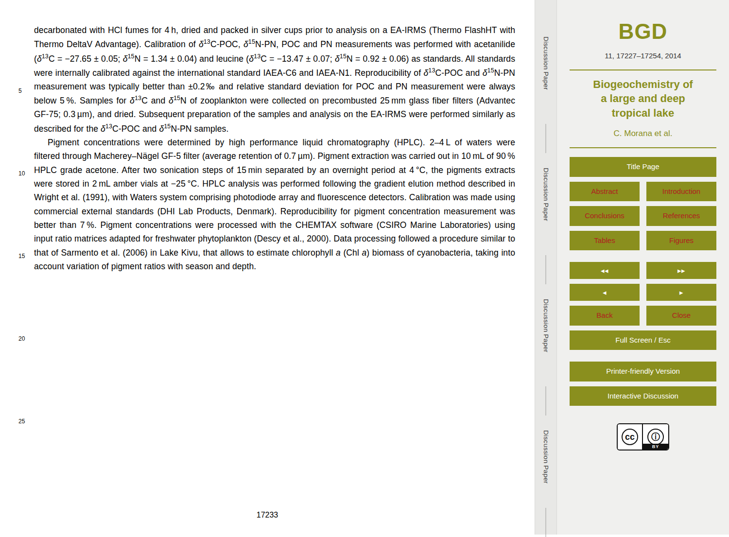5 10 15 20 25
decarbonated with HCl fumes for 4 h, dried and packed in silver cups prior to analysis on a EA-IRMS (Thermo FlashHT with Thermo DeltaV Advantage). Calibration of δ13C-POC, δ15N-PN, POC and PN measurements was performed with acetanilide (δ13C = −27.65 ± 0.05; δ15N = 1.34 ± 0.04) and leucine (δ13C = −13.47 ± 0.07; δ15N = 0.92 ± 0.06) as standards. All standards were internally calibrated against the international standard IAEA-C6 and IAEA-N1. Reproducibility of δ13C-POC and δ15N-PN measurement was typically better than ±0.2‰ and relative standard deviation for POC and PN measurement were always below 5 %. Samples for δ13C and δ15N of zooplankton were collected on precombusted 25 mm glass fiber filters (Advantec GF-75; 0.3 µm), and dried. Subsequent preparation of the samples and analysis on the EA-IRMS were performed similarly as described for the δ13C-POC and δ15N-PN samples.
Pigment concentrations were determined by high performance liquid chromatography (HPLC). 2–4 L of waters were filtered through Macherey–Nägel GF-5 filter (average retention of 0.7 µm). Pigment extraction was carried out in 10 mL of 90 % HPLC grade acetone. After two sonication steps of 15 min separated by an overnight period at 4 °C, the pigments extracts were stored in 2 mL amber vials at −25 °C. HPLC analysis was performed following the gradient elution method described in Wright et al. (1991), with Waters system comprising photodiode array and fluorescence detectors. Calibration was made using commercial external standards (DHI Lab Products, Denmark). Reproducibility for pigment concentration measurement was better than 7 %. Pigment concentrations were processed with the CHEMTAX software (CSIRO Marine Laboratories) using input ratio matrices adapted for freshwater phytoplankton (Descy et al., 2000). Data processing followed a procedure similar to that of Sarmento et al. (2006) in Lake Kivu, that allows to estimate chlorophyll a (Chl a) biomass of cyanobacteria, taking into account variation of pigment ratios with season and depth.
17233
Discussion Paper
Discussion Paper
Discussion Paper
Discussion Paper
BGD
11, 17227–17254, 2014
Biogeochemistry of
a large and deep
tropical lake
C. Morana et al.
Title Page
Abstract Introduction Conclusions References Tables Figures
◂◂ ▸▸ ◂ ▸
Back Close
Full Screen / Esc
Printer-friendly Version
Interactive Discussion
cc
ⓘ
BY